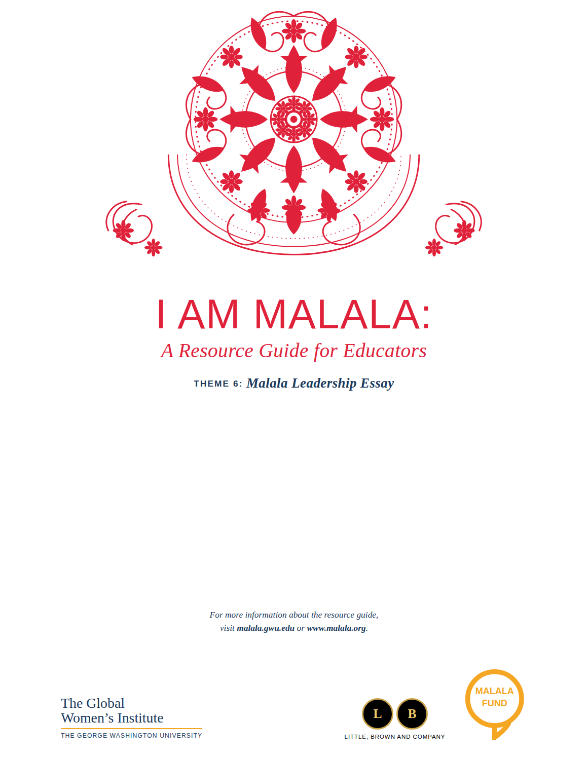I Am Malala:
A Resource Guide for Educators
Theme 6: Malala Leadership Essay
For more information about the resource guide,
visit malala.gwu.edu or www.malala.org.
The Global Women’s Institute
The George Washington University
L
B
Little, Brown and Company
MALALA FUND